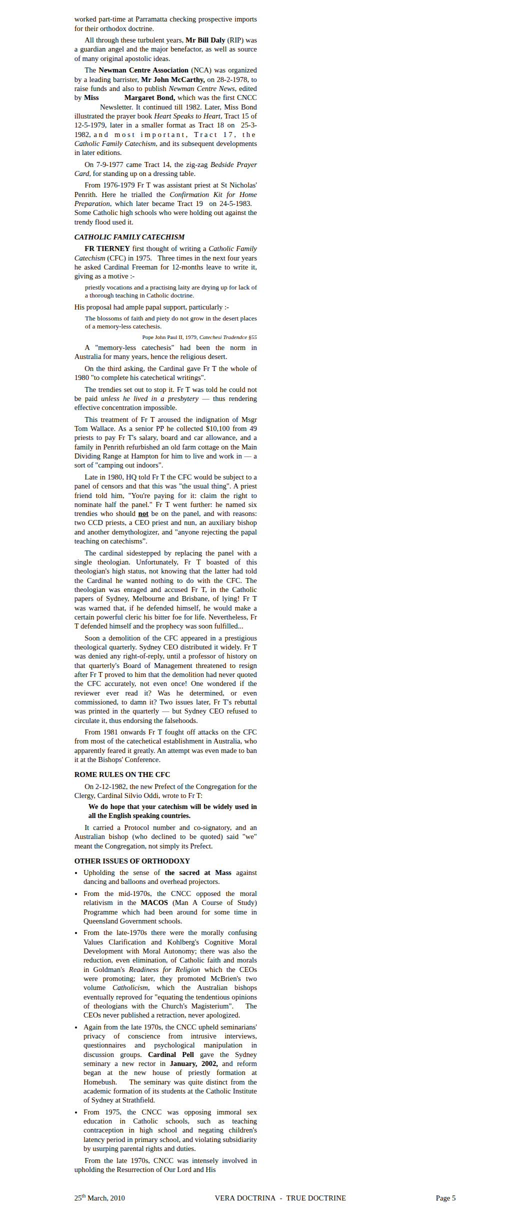worked part-time at Parramatta checking prospective imports for their orthodox doctrine.
All through these turbulent years, Mr Bill Daly (RIP) was a guardian angel and the major benefactor, as well as source of many original apostolic ideas.
The Newman Centre Association (NCA) was organized by a leading barrister, Mr John McCarthy, on 28-2-1978, to raise funds and also to publish Newman Centre News, edited by Miss Margaret Bond, which was the first CNCC Newsletter. It continued till 1982. Later, Miss Bond illustrated the prayer book Heart Speaks to Heart, Tract 15 of 12-5-1979, later in a smaller format as Tract 18 on 25-3-1982, and most important, Tract 17, the Catholic Family Catechism, and its subsequent developments in later editions.
On 7-9-1977 came Tract 14, the zig-zag Bedside Prayer Card, for standing up on a dressing table.
From 1976-1979 Fr T was assistant priest at St Nicholas' Penrith. Here he trialled the Confirmation Kit for Home Preparation, which later became Tract 19 on 24-5-1983. Some Catholic high schools who were holding out against the trendy flood used it.
CATHOLIC FAMILY CATECHISM
FR TIERNEY first thought of writing a Catholic Family Catechism (CFC) in 1975. Three times in the next four years he asked Cardinal Freeman for 12-months leave to write it, giving as a motive :-
priestly vocations and a practising laity are drying up for lack of a thorough teaching in Catholic doctrine.
His proposal had ample papal support, particularly :-
The blossoms of faith and piety do not grow in the desert places of a memory-less catechesis.
Pope John Paul II, 1979, Catechesi Tradendce §55
A "memory-less catechesis" had been the norm in Australia for many years, hence the religious desert.
On the third asking, the Cardinal gave Fr T the whole of 1980 "to complete his catechetical writings".
The trendies set out to stop it. Fr T was told he could not be paid unless he lived in a presbytery — thus rendering effective concentration impossible.
This treatment of Fr T aroused the indignation of Msgr Tom Wallace. As a senior PP he collected $10,100 from 49 priests to pay Fr T's salary, board and car allowance, and a family in Penrith refurbished an old farm cottage on the Main Dividing Range at Hampton for him to live and work in — a sort of "camping out indoors".
Late in 1980, HQ told Fr T the CFC would be subject to a panel of censors and that this was "the usual thing". A priest friend told him, "You're paying for it: claim the right to nominate half the panel." Fr T went further: he named six trendies who should not be on the panel, and with reasons: two CCD priests, a CEO priest and nun, an auxiliary bishop and another demythologizer, and "anyone rejecting the papal teaching on catechisms”.
The cardinal sidestepped by replacing the panel with a single theologian. Unfortunately, Fr T boasted of this theologian's high status, not knowing that the latter had told the Cardinal he wanted nothing to do with the CFC. The theologian was enraged and accused Fr T, in the Catholic papers of Sydney, Melbourne and Brisbane, of lying! Fr T was warned that, if he defended himself, he would make a certain powerful cleric his bitter foe for life. Nevertheless, Fr T defended himself and the prophecy was soon fulfilled...
Soon a demolition of the CFC appeared in a prestigious theological quarterly. Sydney CEO distributed it widely. Fr T was denied any right-of-reply, until a professor of history on that quarterly's Board of Management threatened to resign after Fr T proved to him that the demolition had never quoted the CFC accurately, not even once! One wondered if the reviewer ever read it? Was he determined, or even commissioned, to damn it? Two issues later, Fr T's rebuttal was printed in the quarterly — but Sydney CEO refused to circulate it, thus endorsing the falsehoods.
From 1981 onwards Fr T fought off attacks on the CFC from most of the catechetical establishment in Australia, who apparently feared it greatly. An attempt was even made to ban it at the Bishops' Conference.
ROME RULES ON THE CFC
On 2-12-1982, the new Prefect of the Congregation for the Clergy, Cardinal Silvio Oddi, wrote to Fr T:
We do hope that your catechism will be widely used in all the English speaking countries.
It carried a Protocol number and co-signatory, and an Australian bishop (who declined to be quoted) said "we" meant the Congregation, not simply its Prefect.
OTHER ISSUES OF ORTHODOXY
Upholding the sense of the sacred at Mass against dancing and balloons and overhead projectors.
From the mid-1970s, the CNCC opposed the moral relativism in the MACOS (Man A Course of Study) Programme which had been around for some time in Queensland Government schools.
From the late-1970s there were the morally confusing Values Clarification and Kohlberg's Cognitive Moral Development with Moral Autonomy; there was also the reduction, even elimination, of Catholic faith and morals in Goldman's Readiness for Religion which the CEOs were promoting; later, they promoted McBrien's two volume Catholicism, which the Australian bishops eventually reproved for "equating the tendentious opinions of theologians with the Church's Magisterium". The CEOs never published a retraction, never apologized.
Again from the late 1970s, the CNCC upheld seminarians' privacy of conscience from intrusive interviews, questionnaires and psychological manipulation in discussion groups. Cardinal Pell gave the Sydney seminary a new rector in January, 2002, and reform began at the new house of priestly formation at Homebush. The seminary was quite distinct from the academic formation of its students at the Catholic Institute of Sydney at Strathfield.
From 1975, the CNCC was opposing immoral sex education in Catholic schools, such as teaching contraception in high school and negating children's latency period in primary school, and violating subsidiarity by usurping parental rights and duties.
From the late 1970s, CNCC was intensely involved in upholding the Resurrection of Our Lord and His
25th March, 2010 VERA DOCTRINA - TRUE DOCTRINE Page 5